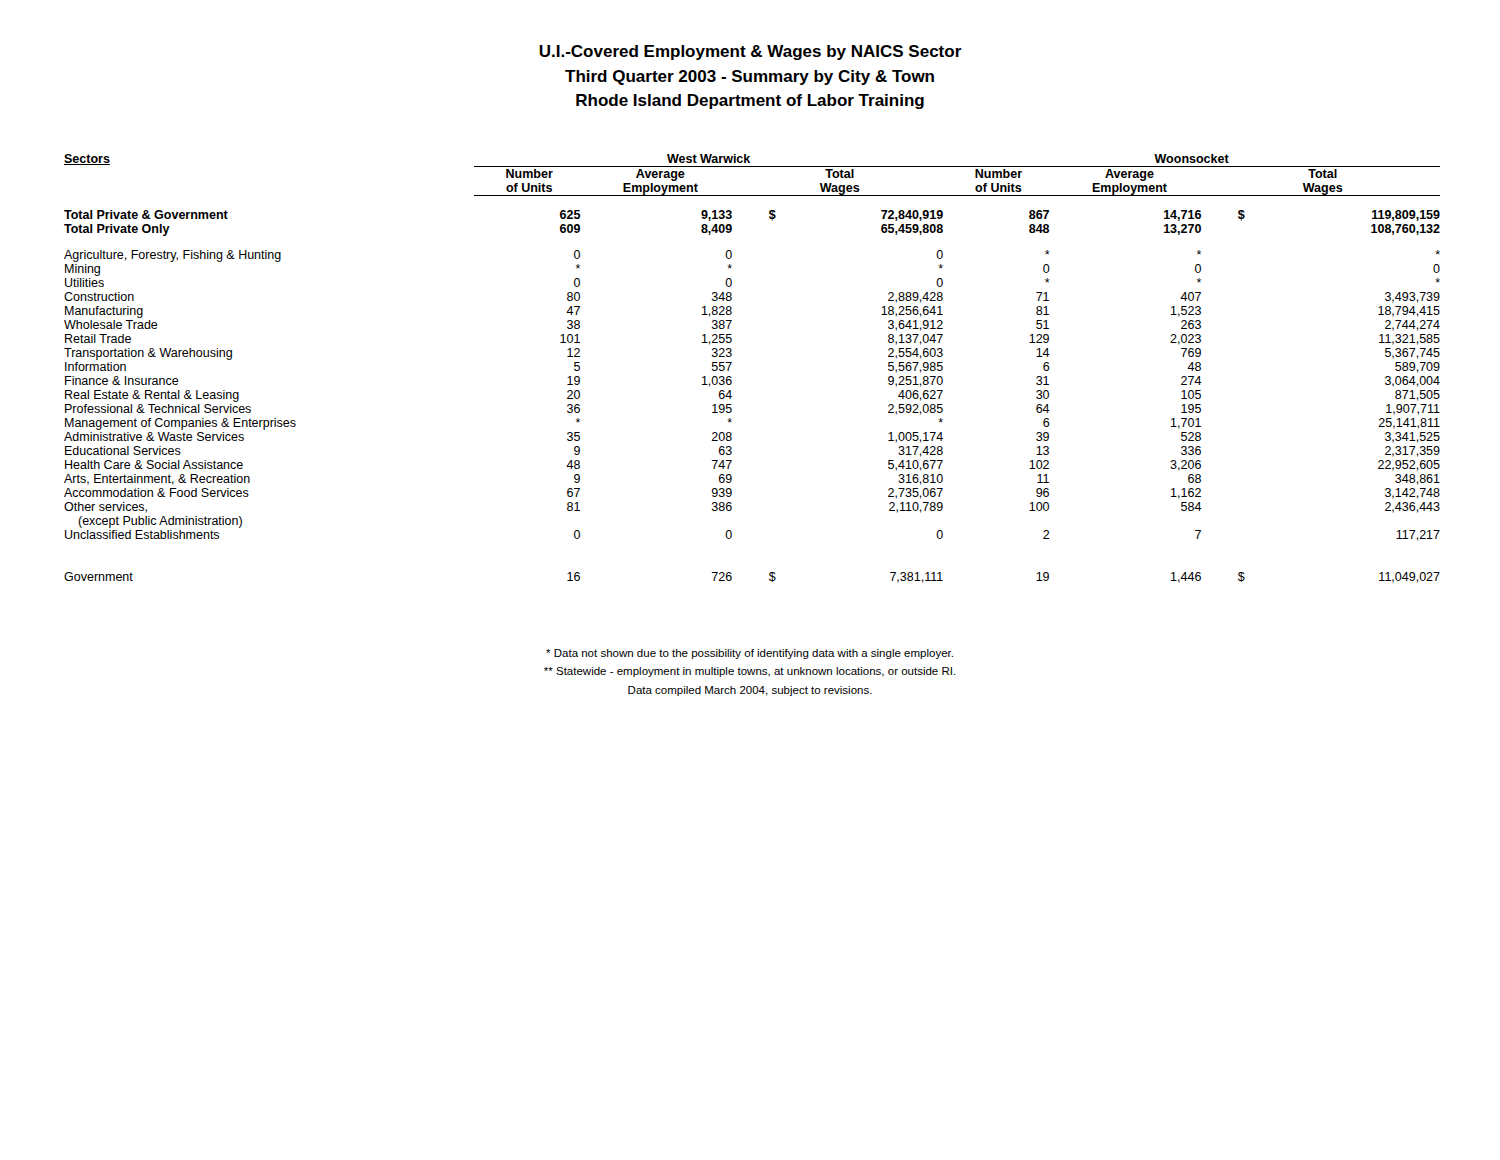U.I.-Covered Employment & Wages by NAICS Sector
Third Quarter 2003 - Summary by City & Town
Rhode Island Department of Labor Training
| Sectors | West Warwick | Woonsocket |
| --- | --- | --- |
| Number | Average | Total | Number | Average | Total |
| of Units | Employment | Wages | of Units | Employment | Wages |
| Total Private & Government | 625 | 9,133 | $ | 72,840,919 | 867 | 14,716 | $ | 119,809,159 |
| Total Private Only | 609 | 8,409 | | 65,459,808 | 848 | 13,270 | | 108,760,132 |
| Agriculture, Forestry, Fishing & Hunting | 0 | 0 | | 0 | * | * | | * |
| Mining | * | * | | * | 0 | 0 | | 0 |
| Utilities | 0 | 0 | | 0 | * | * | | * |
| Construction | 80 | 348 | | 2,889,428 | 71 | 407 | | 3,493,739 |
| Manufacturing | 47 | 1,828 | | 18,256,641 | 81 | 1,523 | | 18,794,415 |
| Wholesale Trade | 38 | 387 | | 3,641,912 | 51 | 263 | | 2,744,274 |
| Retail Trade | 101 | 1,255 | | 8,137,047 | 129 | 2,023 | | 11,321,585 |
| Transportation & Warehousing | 12 | 323 | | 2,554,603 | 14 | 769 | | 5,367,745 |
| Information | 5 | 557 | | 5,567,985 | 6 | 48 | | 589,709 |
| Finance & Insurance | 19 | 1,036 | | 9,251,870 | 31 | 274 | | 3,064,004 |
| Real Estate & Rental & Leasing | 20 | 64 | | 406,627 | 30 | 105 | | 871,505 |
| Professional & Technical Services | 36 | 195 | | 2,592,085 | 64 | 195 | | 1,907,711 |
| Management of Companies & Enterprises | * | * | | * | 6 | 1,701 | | 25,141,811 |
| Administrative & Waste Services | 35 | 208 | | 1,005,174 | 39 | 528 | | 3,341,525 |
| Educational Services | 9 | 63 | | 317,428 | 13 | 336 | | 2,317,359 |
| Health Care & Social Assistance | 48 | 747 | | 5,410,677 | 102 | 3,206 | | 22,952,605 |
| Arts, Entertainment, & Recreation | 9 | 69 | | 316,810 | 11 | 68 | | 348,861 |
| Accommodation & Food Services | 67 | 939 | | 2,735,067 | 96 | 1,162 | | 3,142,748 |
| Other services, | 81 | 386 | | 2,110,789 | 100 | 584 | | 2,436,443 |
| (except Public Administration) | | | | | | | | |
| Unclassified Establishments | 0 | 0 | | 0 | 2 | 7 | | 117,217 |
| Government | 16 | 726 | $ | 7,381,111 | 19 | 1,446 | $ | 11,049,027 |
* Data not shown due to the possibility of identifying data with a single employer.
** Statewide - employment in multiple towns, at unknown locations, or outside RI.
Data compiled March 2004, subject to revisions.